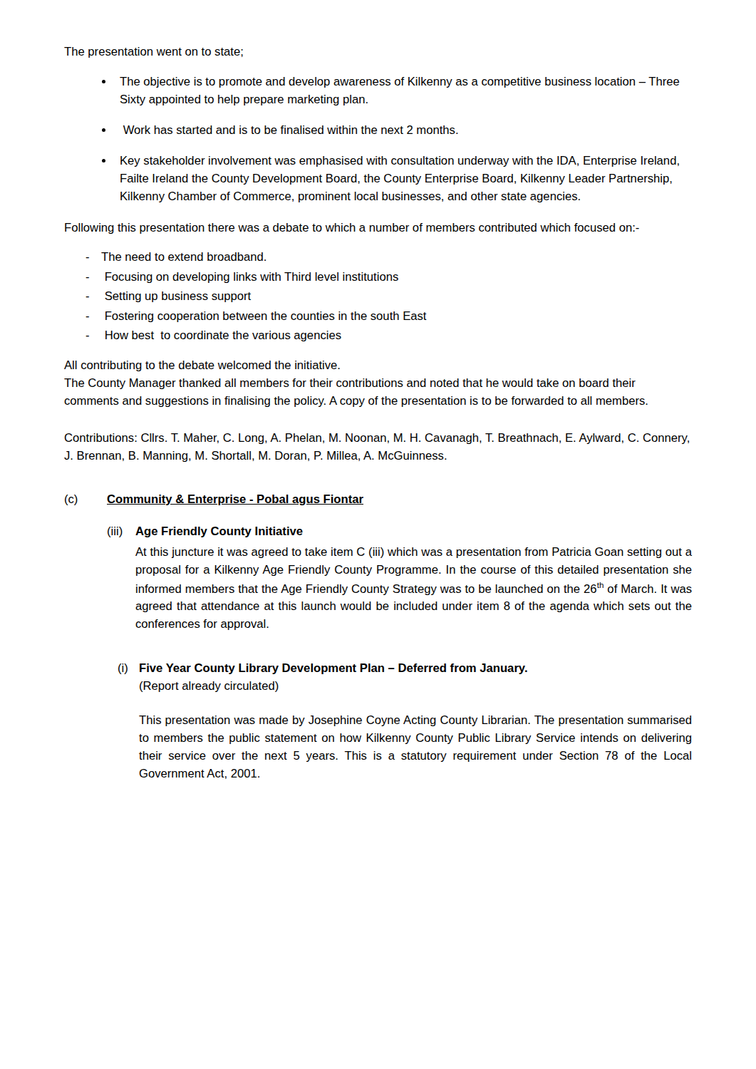The presentation went on to state;
The objective is to promote and develop awareness of Kilkenny as a competitive business location – Three Sixty appointed to help prepare marketing plan.
Work has started and is to be finalised within the next 2 months.
Key stakeholder involvement was emphasised with consultation underway with the IDA, Enterprise Ireland, Failte Ireland the County Development Board, the County Enterprise Board, Kilkenny Leader Partnership, Kilkenny Chamber of Commerce, prominent local businesses, and other state agencies.
Following this presentation there was a debate to which a number of members contributed which focused on:-
The need to extend broadband.
Focusing on developing links with Third level institutions
Setting up business support
Fostering cooperation between the counties in the south East
How best to coordinate the various agencies
All contributing to the debate welcomed the initiative.
The County Manager thanked all members for their contributions and noted that he would take on board their comments and suggestions in finalising the policy. A copy of the presentation is to be forwarded to all members.
Contributions: Cllrs. T. Maher, C. Long, A. Phelan, M. Noonan, M. H. Cavanagh, T. Breathnach, E. Aylward, C. Connery, J. Brennan, B. Manning, M. Shortall, M. Doran, P. Millea, A. McGuinness.
(c) Community & Enterprise - Pobal agus Fiontar
(iii) Age Friendly County Initiative
At this juncture it was agreed to take item C (iii) which was a presentation from Patricia Goan setting out a proposal for a Kilkenny Age Friendly County Programme. In the course of this detailed presentation she informed members that the Age Friendly County Strategy was to be launched on the 26th of March. It was agreed that attendance at this launch would be included under item 8 of the agenda which sets out the conferences for approval.
(i) Five Year County Library Development Plan – Deferred from January.
(Report already circulated)
This presentation was made by Josephine Coyne Acting County Librarian. The presentation summarised to members the public statement on how Kilkenny County Public Library Service intends on delivering their service over the next 5 years. This is a statutory requirement under Section 78 of the Local Government Act, 2001.